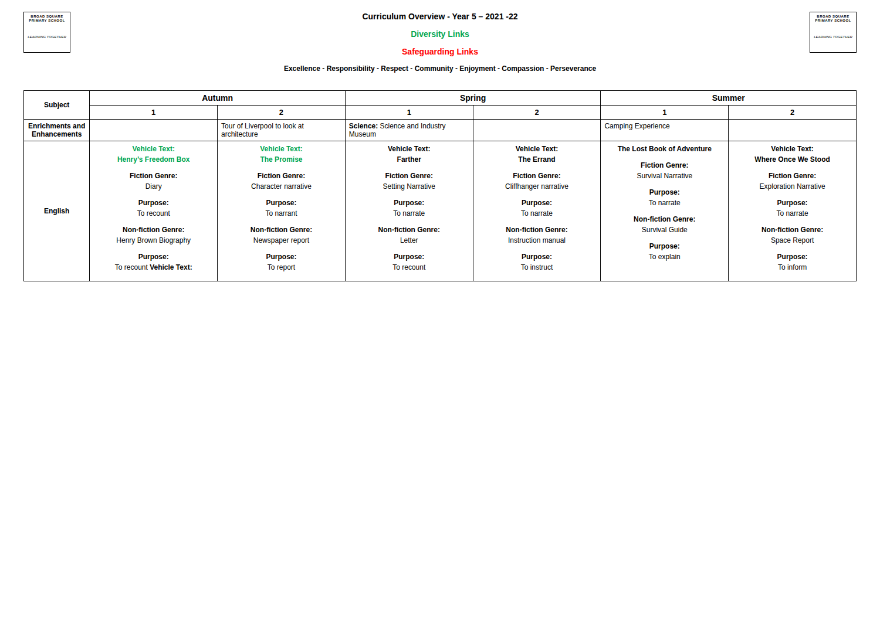BROAD SQUARE
PRIMARY SCHOOL
LEARNING TOGETHER
BROAD SQUARE
PRIMARY SCHOOL
LEARNING TOGETHER
Curriculum Overview - Year 5 – 2021 -22
Diversity Links
Safeguarding Links
Excellence - Responsibility - Respect - Community - Enjoyment - Compassion - Perseverance
| Subject | Autumn | Spring | Summer |
| --- | --- | --- | --- |
| 1 | 2 | 1 | 2 | 1 | 2 |
| Enrichments and Enhancements | | Tour of Liverpool to look at architecture | Science: Science and Industry Museum | | Camping Experience | |
| English | Vehicle Text: Henry’s Freedom Box Fiction Genre: Diary Purpose: To recount Non-fiction Genre: Henry Brown Biography Purpose: To recount Vehicle Text: | Vehicle Text: The Promise Fiction Genre: Character narrative Purpose: To narrant Non-fiction Genre: Newspaper report Purpose: To report | Vehicle Text: Farther Fiction Genre: Setting Narrative Purpose: To narrate Non-fiction Genre: Letter Purpose: To recount | Vehicle Text: The Errand Fiction Genre: Cliffhanger narrative Purpose: To narrate Non-fiction Genre: Instruction manual Purpose: To instruct | The Lost Book of Adventure Fiction Genre: Survival Narrative Purpose: To narrate Non-fiction Genre: Survival Guide Purpose: To explain | Vehicle Text: Where Once We Stood Fiction Genre: Exploration Narrative Purpose: To narrate Non-fiction Genre: Space Report Purpose: To inform |